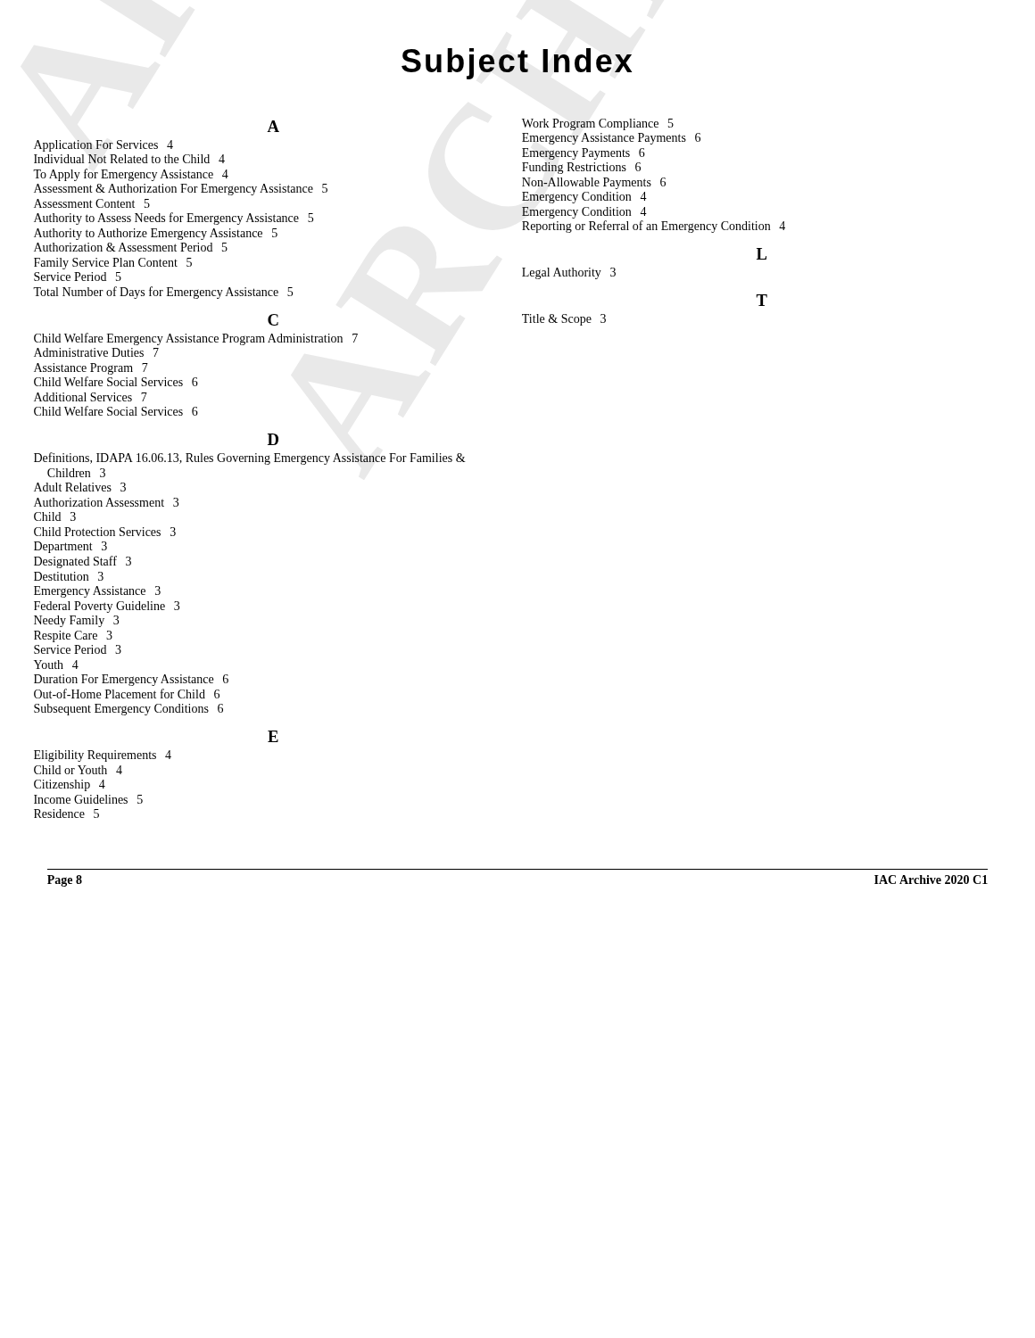ARCHIVE ARCHIVE
Subject Index
A
Application For Services4
Individual Not Related to the Child4
To Apply for Emergency Assistance4
Assessment & Authorization For Emergency Assistance5
Assessment Content5
Authority to Assess Needs for Emergency Assistance5
Authority to Authorize Emergency Assistance5
Authorization & Assessment Period5
Family Service Plan Content5
Service Period5
Total Number of Days for Emergency Assistance5
C
Child Welfare Emergency Assistance Program Administration7
Administrative Duties7
Assistance Program7
Child Welfare Social Services6
Additional Services7
Child Welfare Social Services6
D
Definitions, IDAPA 16.06.13, Rules Governing Emergency Assistance For Families & Children3
Adult Relatives3
Authorization Assessment3
Child3
Child Protection Services3
Department3
Designated Staff3
Destitution3
Emergency Assistance3
Federal Poverty Guideline3
Needy Family3
Respite Care3
Service Period3
Youth4
Duration For Emergency Assistance6
Out-of-Home Placement for Child6
Subsequent Emergency Conditions6
E
Eligibility Requirements4
Child or Youth4
Citizenship4
Income Guidelines5
Residence5
Work Program Compliance5
Emergency Assistance Payments6
Emergency Payments6
Funding Restrictions6
Non-Allowable Payments6
Emergency Condition4
Emergency Condition4
Reporting or Referral of an Emergency Condition4
L
Legal Authority3
T
Title & Scope3
Page 8
IAC Archive 2020 C1